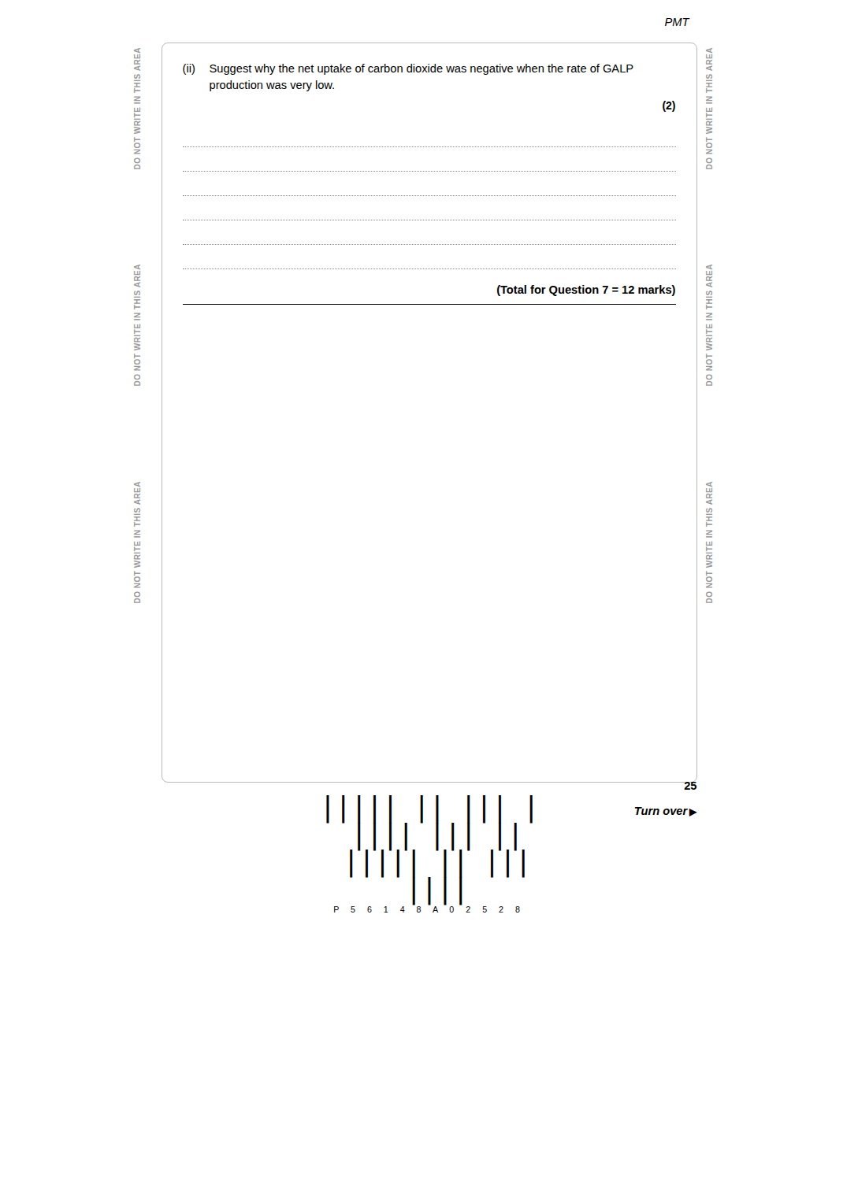PMT
DO NOT WRITE IN THIS AREA DO NOT WRITE IN THIS AREA DO NOT WRITE IN THIS AREA
DO NOT WRITE IN THIS AREA DO NOT WRITE IN THIS AREA DO NOT WRITE IN THIS AREA
(ii)
Suggest why the net uptake of carbon dioxide was negative when the rate of GALP production was very low.
(2)
(Total for Question 7 = 12 marks)
25
||||| || ||| | |||| ||| || ||||| || ||| ||||
P 5 6 1 4 8 A 0 2 5 2 8
Turn over